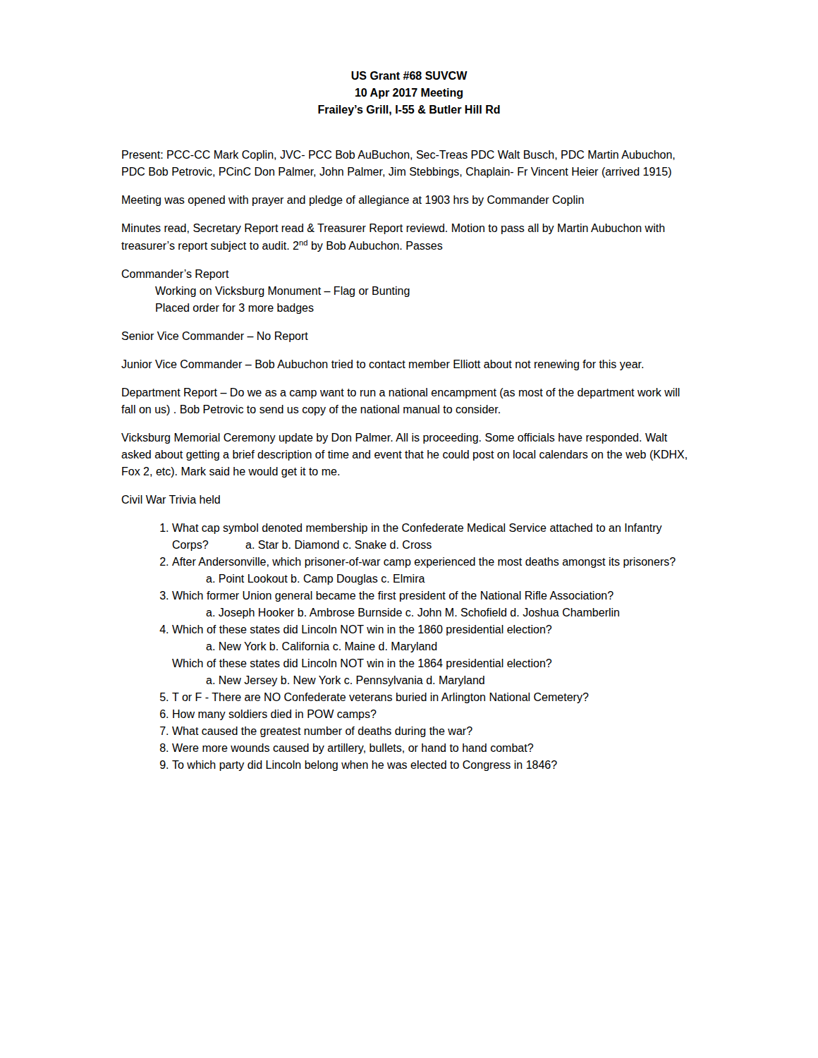US Grant #68 SUVCW
10 Apr 2017 Meeting
Frailey’s Grill, I-55 & Butler Hill Rd
Present: PCC-CC Mark Coplin, JVC- PCC Bob AuBuchon, Sec-Treas PDC Walt Busch, PDC Martin Aubuchon, PDC Bob Petrovic, PCinC Don Palmer, John Palmer, Jim Stebbings, Chaplain- Fr Vincent Heier (arrived 1915)
Meeting was opened with prayer and pledge of allegiance at 1903 hrs by Commander Coplin
Minutes read, Secretary Report read & Treasurer Report reviewd. Motion to pass all by Martin Aubuchon with treasurer’s report subject to audit. 2nd by Bob Aubuchon. Passes
Commander’s Report
Working on Vicksburg Monument – Flag or Bunting
Placed order for 3 more badges
Senior Vice Commander – No Report
Junior Vice Commander – Bob Aubuchon tried to contact member Elliott about not renewing for this year.
Department Report – Do we as a camp want to run a national encampment (as most of the department work will fall on us) . Bob Petrovic to send us copy of the national manual to consider.
Vicksburg Memorial Ceremony update by Don Palmer. All is proceeding. Some officials have responded. Walt asked about getting a brief description of time and event that he could post on local calendars on the web (KDHX, Fox 2, etc). Mark said he would get it to me.
Civil War Trivia held
What cap symbol denoted membership in the Confederate Medical Service attached to an Infantry Corps? a. Star b. Diamond c. Snake d. Cross
After Andersonville, which prisoner-of-war camp experienced the most deaths amongst its prisoners? a. Point Lookout b. Camp Douglas c. Elmira
Which former Union general became the first president of the National Rifle Association? a. Joseph Hooker b. Ambrose Burnside c. John M. Schofield d. Joshua Chamberlin
Which of these states did Lincoln NOT win in the 1860 presidential election? a. New York b. California c. Maine d. Maryland Which of these states did Lincoln NOT win in the 1864 presidential election? a. New Jersey b. New York c. Pennsylvania d. Maryland
T or F - There are NO Confederate veterans buried in Arlington National Cemetery?
How many soldiers died in POW camps?
What caused the greatest number of deaths during the war?
Were more wounds caused by artillery, bullets, or hand to hand combat?
To which party did Lincoln belong when he was elected to Congress in 1846?